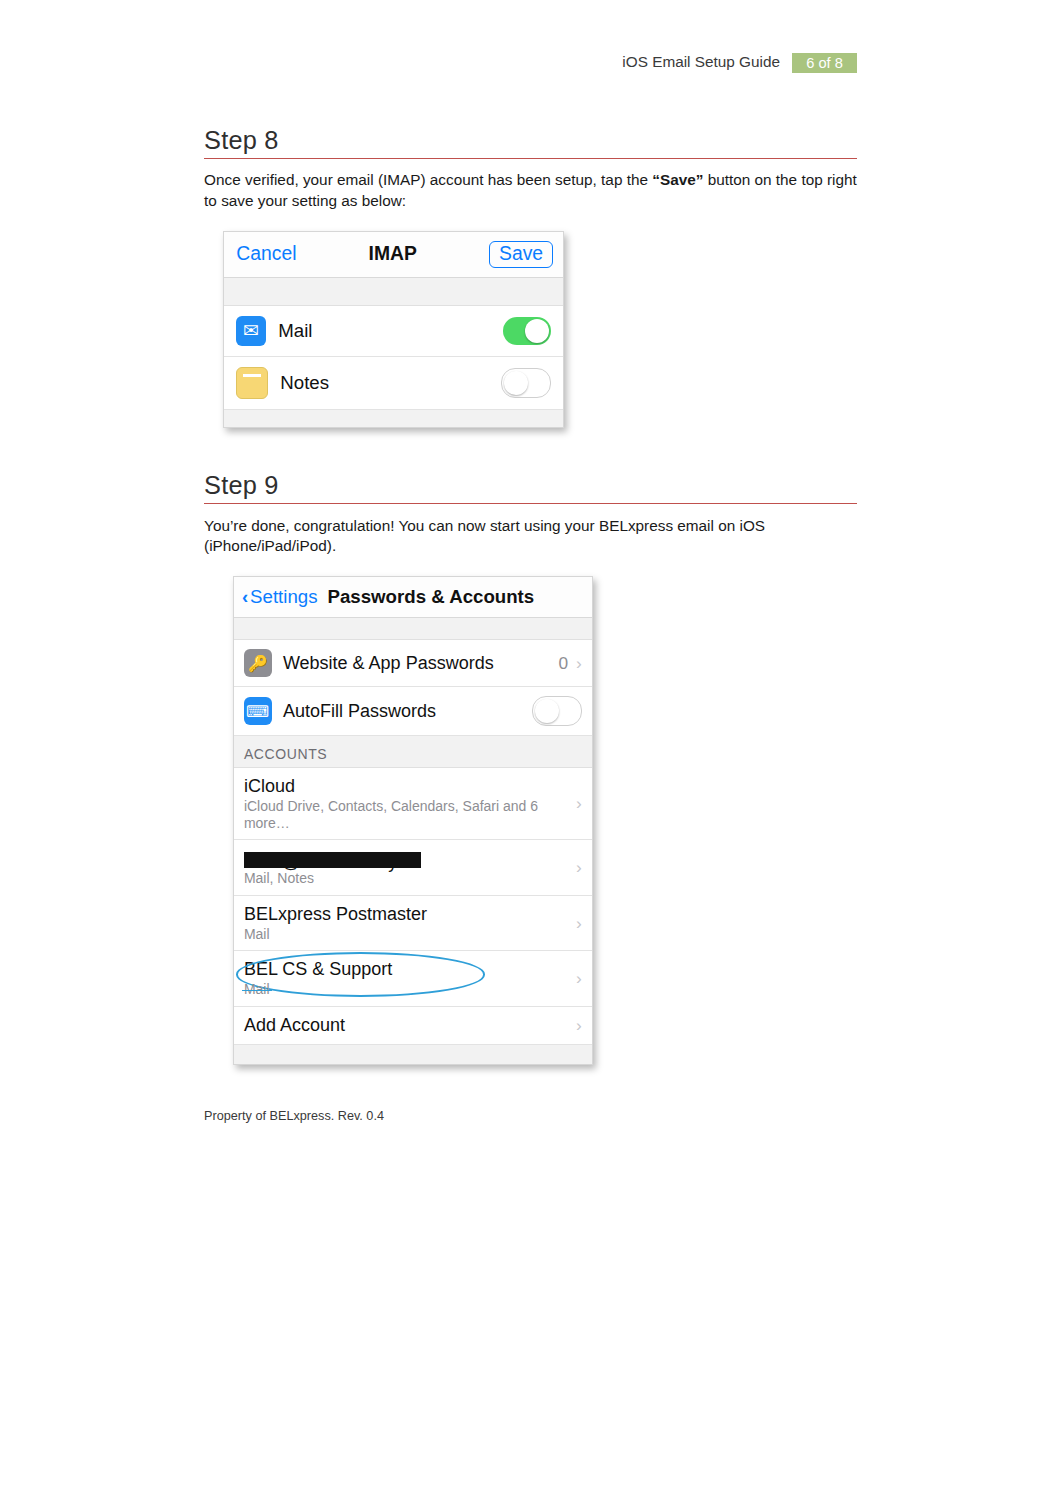iOS Email Setup Guide 6 of 8
Step 8
Once verified, your email (IMAP) account has been setup, tap the “Save” button on the top right to save your setting as below:
Cancel IMAP Save
Mail
Notes
Step 9
You’re done, congratulation! You can now start using your BELxpress email on iOS (iPhone/iPad/iPod).
‹Settings Passwords & Accounts
Website & App Passwords 0 ›
AutoFill Passwords
ACCOUNTS
iCloud
iCloud Drive, Contacts, Calendars, Safari and 6 more…
›
imbc@belsonhhmy
Mail, Notes
›
BELxpress Postmaster
Mail
›
BEL CS & Support
Mail
›
Add Account
›
Property of BELxpress. Rev. 0.4